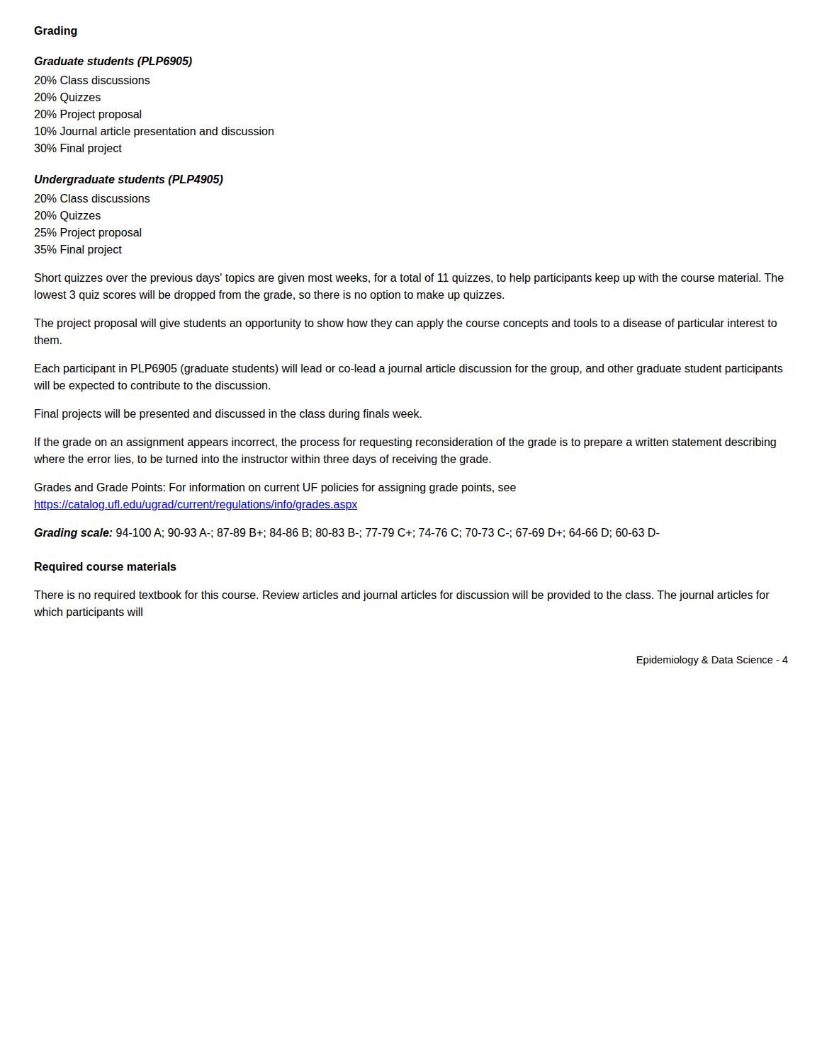Grading
Graduate students (PLP6905)
20% Class discussions
20% Quizzes
20% Project proposal
10% Journal article presentation and discussion
30% Final project
Undergraduate students (PLP4905)
20% Class discussions
20% Quizzes
25% Project proposal
35% Final project
Short quizzes over the previous days' topics are given most weeks, for a total of 11 quizzes, to help participants keep up with the course material. The lowest 3 quiz scores will be dropped from the grade, so there is no option to make up quizzes.
The project proposal will give students an opportunity to show how they can apply the course concepts and tools to a disease of particular interest to them.
Each participant in PLP6905 (graduate students) will lead or co-lead a journal article discussion for the group, and other graduate student participants will be expected to contribute to the discussion.
Final projects will be presented and discussed in the class during finals week.
If the grade on an assignment appears incorrect, the process for requesting reconsideration of the grade is to prepare a written statement describing where the error lies, to be turned into the instructor within three days of receiving the grade.
Grades and Grade Points: For information on current UF policies for assigning grade points, see
https://catalog.ufl.edu/ugrad/current/regulations/info/grades.aspx
Grading scale: 94-100 A; 90-93 A-; 87-89 B+; 84-86 B; 80-83 B-; 77-79 C+; 74-76 C; 70-73 C-; 67-69 D+; 64-66 D; 60-63 D-
Required course materials
There is no required textbook for this course. Review articles and journal articles for discussion will be provided to the class. The journal articles for which participants will
Epidemiology & Data Science - 4